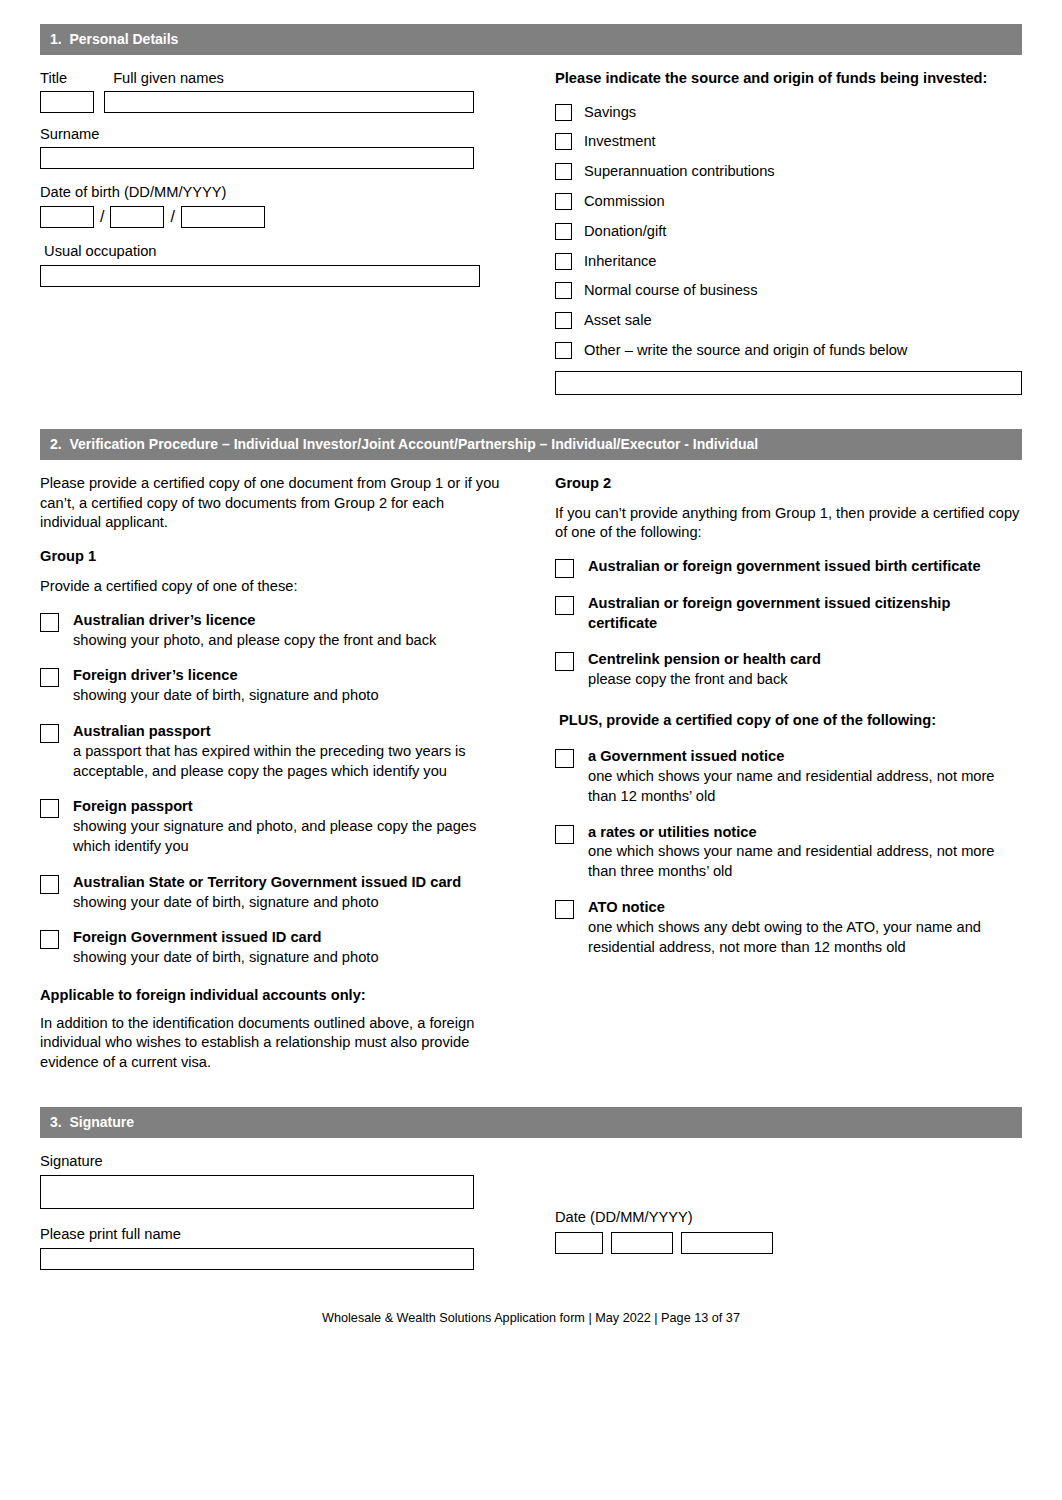1. Personal Details
Title Full given names
Surname
Date of birth (DD/MM/YYYY)
/
/
Usual occupation
Please indicate the source and origin of funds being invested:
Savings
Investment
Superannuation contributions
Commission
Donation/gift
Inheritance
Normal course of business
Asset sale
Other – write the source and origin of funds below
2. Verification Procedure – Individual Investor/Joint Account/Partnership – Individual/Executor - Individual
Please provide a certified copy of one document from Group 1 or if you can’t, a certified copy of two documents from Group 2 for each individual applicant.
Group 1
Provide a certified copy of one of these:
Australian driver’s licence showing your photo, and please copy the front and back
Foreign driver’s licence showing your date of birth, signature and photo
Australian passport a passport that has expired within the preceding two years is acceptable, and please copy the pages which identify you
Foreign passport showing your signature and photo, and please copy the pages which identify you
Australian State or Territory Government issued ID card showing your date of birth, signature and photo
Foreign Government issued ID card showing your date of birth, signature and photo
Applicable to foreign individual accounts only:
In addition to the identification documents outlined above, a foreign individual who wishes to establish a relationship must also provide evidence of a current visa.
Group 2
If you can’t provide anything from Group 1, then provide a certified copy of one of the following:
Australian or foreign government issued birth certificate
Australian or foreign government issued citizenship certificate
Centrelink pension or health card please copy the front and back
PLUS, provide a certified copy of one of the following:
a Government issued notice one which shows your name and residential address, not more than 12 months’ old
a rates or utilities notice one which shows your name and residential address, not more than three months’ old
ATO notice one which shows any debt owing to the ATO, your name and residential address, not more than 12 months old
3. Signature
Signature
Please print full name
Date (DD/MM/YYYY)
Wholesale & Wealth Solutions Application form | May 2022 | Page 13 of 37